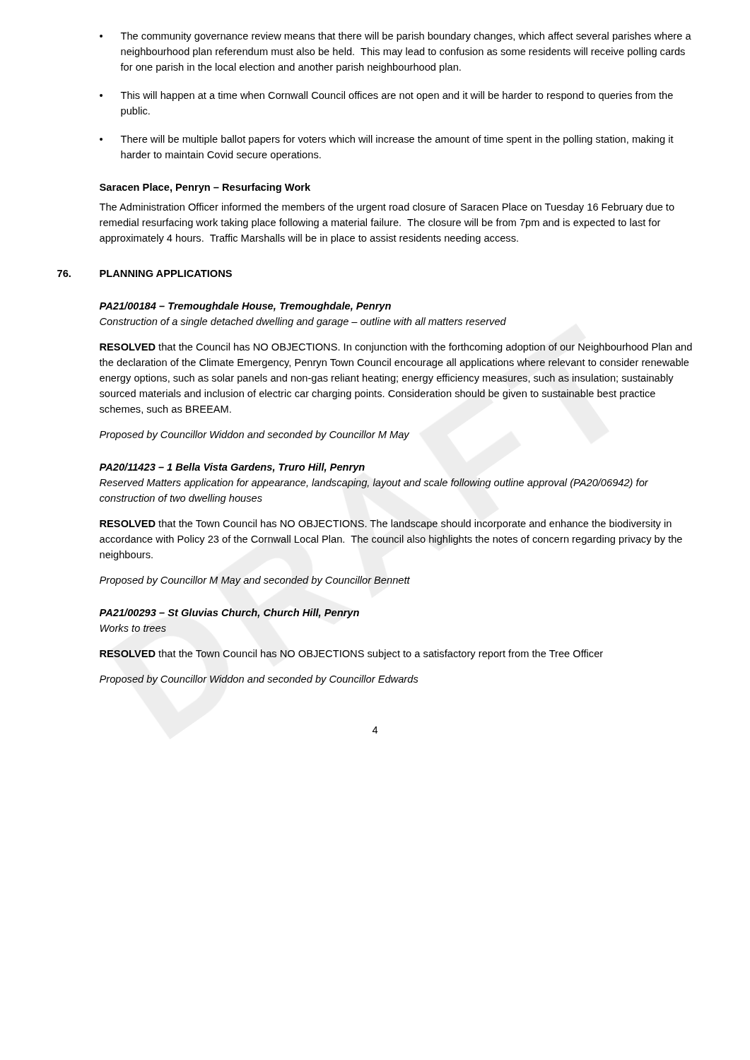DRAFT
The community governance review means that there will be parish boundary changes, which affect several parishes where a neighbourhood plan referendum must also be held. This may lead to confusion as some residents will receive polling cards for one parish in the local election and another parish neighbourhood plan.
This will happen at a time when Cornwall Council offices are not open and it will be harder to respond to queries from the public.
There will be multiple ballot papers for voters which will increase the amount of time spent in the polling station, making it harder to maintain Covid secure operations.
Saracen Place, Penryn – Resurfacing Work
The Administration Officer informed the members of the urgent road closure of Saracen Place on Tuesday 16 February due to remedial resurfacing work taking place following a material failure. The closure will be from 7pm and is expected to last for approximately 4 hours. Traffic Marshalls will be in place to assist residents needing access.
76. PLANNING APPLICATIONS
PA21/00184 – Tremoughdale House, Tremoughdale, Penryn
Construction of a single detached dwelling and garage – outline with all matters reserved
RESOLVED that the Council has NO OBJECTIONS. In conjunction with the forthcoming adoption of our Neighbourhood Plan and the declaration of the Climate Emergency, Penryn Town Council encourage all applications where relevant to consider renewable energy options, such as solar panels and non-gas reliant heating; energy efficiency measures, such as insulation; sustainably sourced materials and inclusion of electric car charging points. Consideration should be given to sustainable best practice schemes, such as BREEAM.
Proposed by Councillor Widdon and seconded by Councillor M May
PA20/11423 – 1 Bella Vista Gardens, Truro Hill, Penryn
Reserved Matters application for appearance, landscaping, layout and scale following outline approval (PA20/06942) for construction of two dwelling houses
RESOLVED that the Town Council has NO OBJECTIONS. The landscape should incorporate and enhance the biodiversity in accordance with Policy 23 of the Cornwall Local Plan. The council also highlights the notes of concern regarding privacy by the neighbours.
Proposed by Councillor M May and seconded by Councillor Bennett
PA21/00293 – St Gluvias Church, Church Hill, Penryn
Works to trees
RESOLVED that the Town Council has NO OBJECTIONS subject to a satisfactory report from the Tree Officer
Proposed by Councillor Widdon and seconded by Councillor Edwards
4